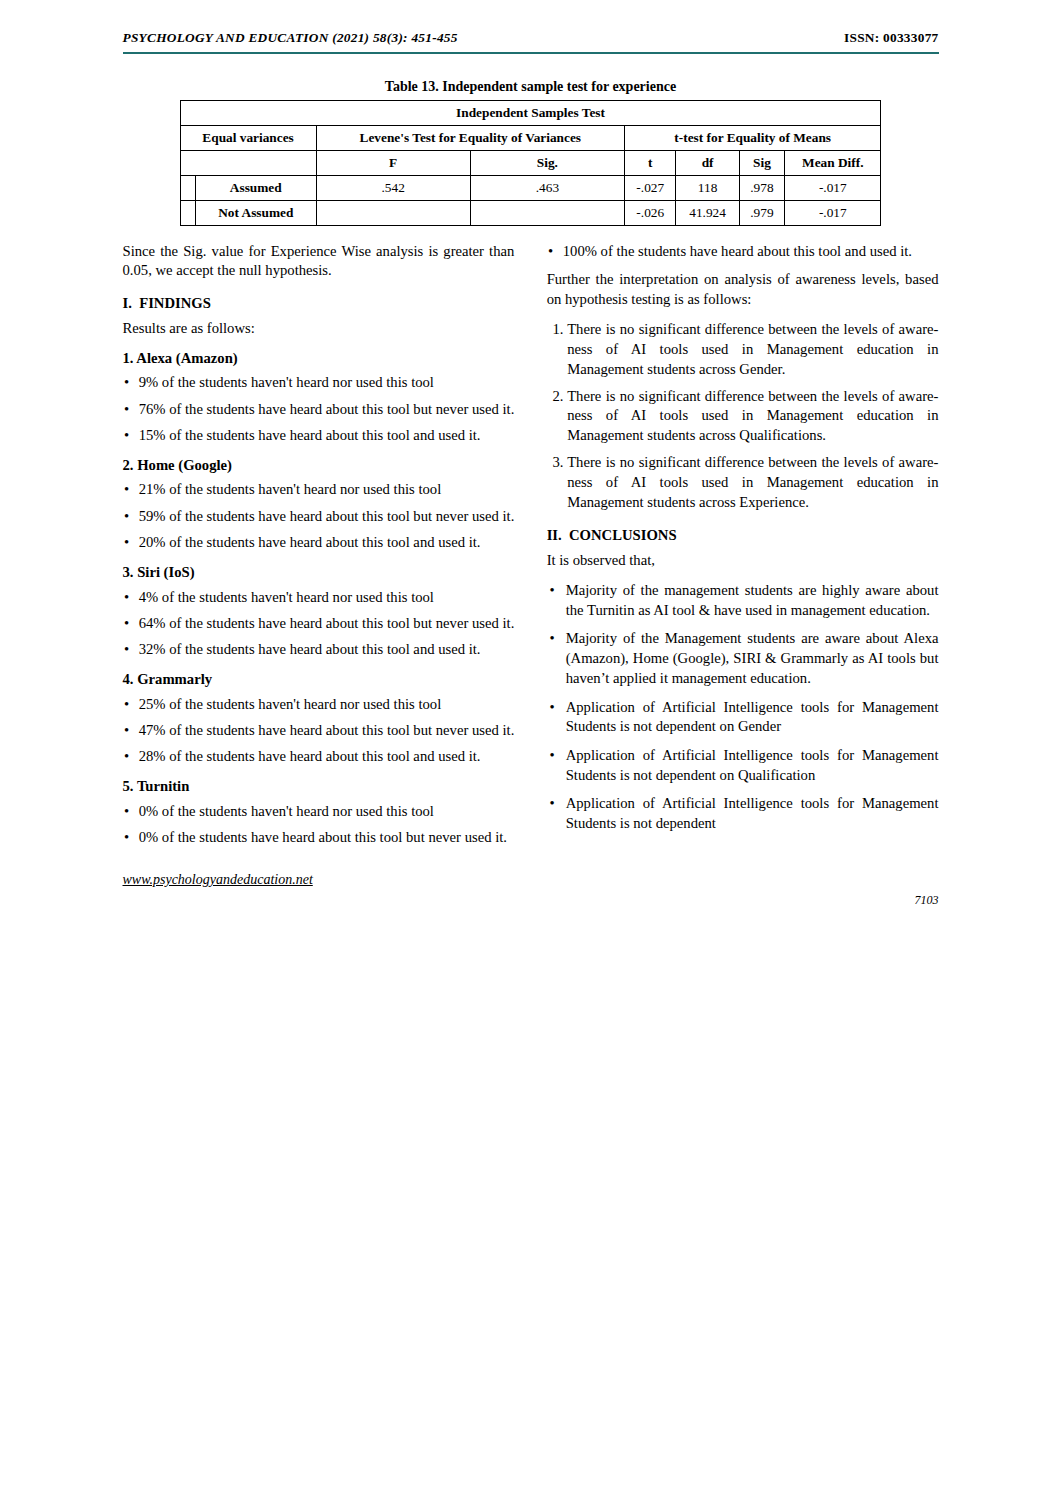PSYCHOLOGY AND EDUCATION (2021) 58(3): 451-455 ISSN: 00333077
Table 13. Independent sample test for experience
| Independent Samples Test |
| --- |
| Equal variances | Levene's Test for Equality of Variances | t-test for Equality of Means |
| | F | Sig. | t | df | Sig | Mean Diff. |
| | Assumed | .542 | .463 | -.027 | 118 | .978 | -.017 |
| | Not Assumed | | | -.026 | 41.924 | .979 | -.017 |
Since the Sig. value for Experience Wise analysis is greater than 0.05, we accept the null hypothesis.
I. FINDINGS
Results are as follows:
1. Alexa (Amazon)
9% of the students haven't heard nor used this tool
76% of the students have heard about this tool but never used it.
15% of the students have heard about this tool and used it.
2. Home (Google)
21% of the students haven't heard nor used this tool
59% of the students have heard about this tool but never used it.
20% of the students have heard about this tool and used it.
3. Siri (IoS)
4% of the students haven't heard nor used this tool
64% of the students have heard about this tool but never used it.
32% of the students have heard about this tool and used it.
4. Grammarly
25% of the students haven't heard nor used this tool
47% of the students have heard about this tool but never used it.
28% of the students have heard about this tool and used it.
5. Turnitin
0% of the students haven't heard nor used this tool
0% of the students have heard about this tool but never used it.
100% of the students have heard about this tool and used it.
Further the interpretation on analysis of awareness levels, based on hypothesis testing is as follows:
There is no significant difference between the levels of awareness of AI tools used in Management education in Management students across Gender.
There is no significant difference between the levels of awareness of AI tools used in Management education in Management students across Qualifications.
There is no significant difference between the levels of awareness of AI tools used in Management education in Management students across Experience.
II. CONCLUSIONS
It is observed that,
Majority of the management students are highly aware about the Turnitin as AI tool & have used in management education.
Majority of the Management students are aware about Alexa (Amazon), Home (Google), SIRI & Grammarly as AI tools but haven’t applied it management education.
Application of Artificial Intelligence tools for Management Students is not dependent on Gender
Application of Artificial Intelligence tools for Management Students is not dependent on Qualification
Application of Artificial Intelligence tools for Management Students is not dependent
www.psychologyandeducation.net
7103